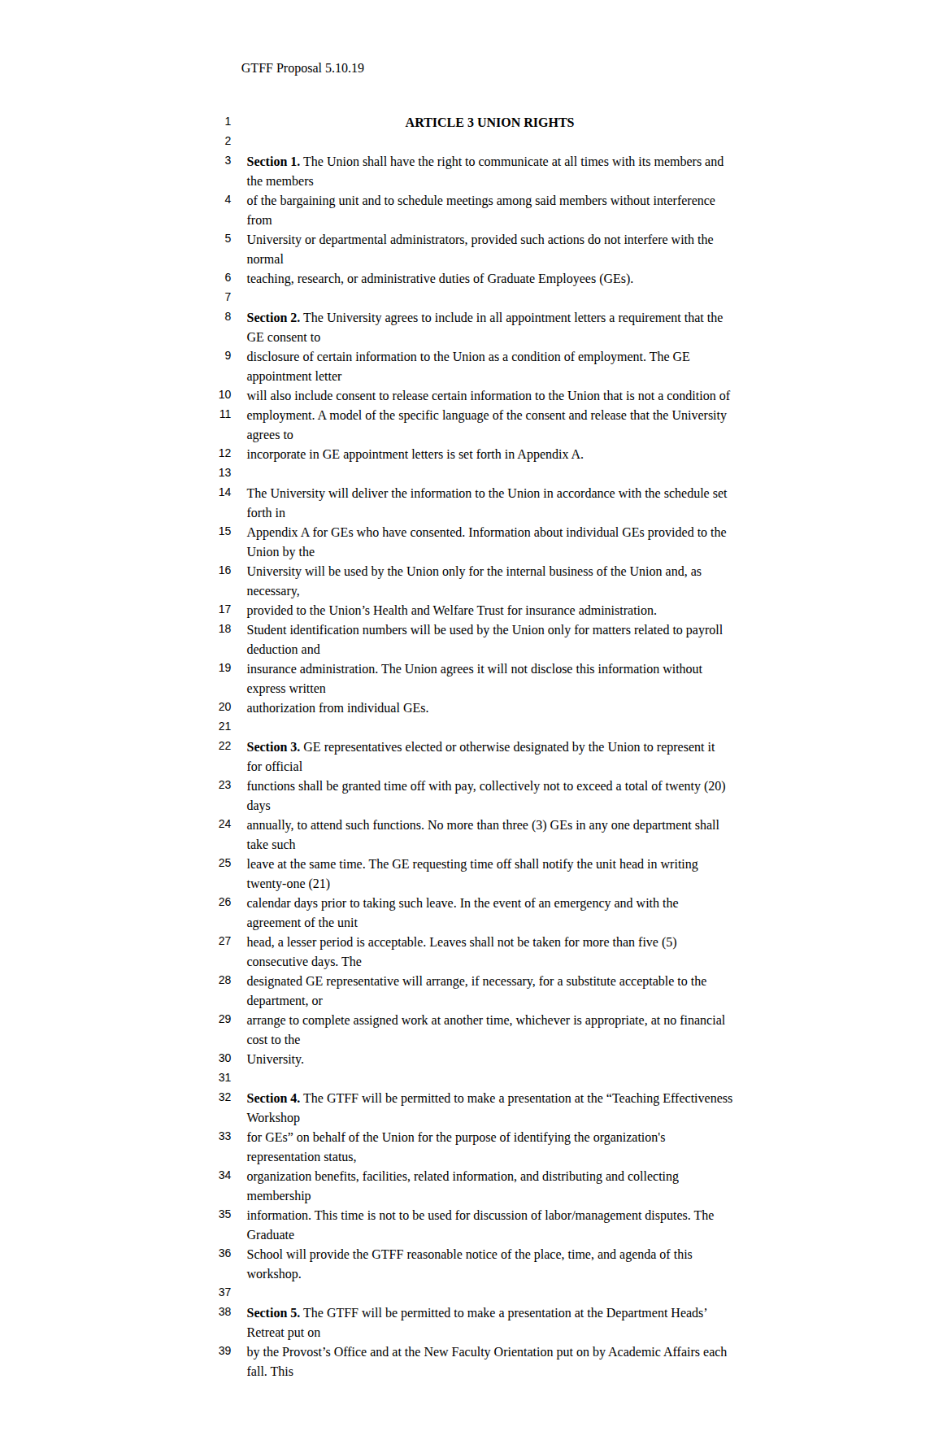GTFF Proposal 5.10.19
ARTICLE 3 UNION RIGHTS
Section 1. The Union shall have the right to communicate at all times with its members and the members
of the bargaining unit and to schedule meetings among said members without interference from
University or departmental administrators, provided such actions do not interfere with the normal
teaching, research, or administrative duties of Graduate Employees (GEs).
Section 2. The University agrees to include in all appointment letters a requirement that the GE consent to
disclosure of certain information to the Union as a condition of employment. The GE appointment letter
will also include consent to release certain information to the Union that is not a condition of
employment. A model of the specific language of the consent and release that the University agrees to
incorporate in GE appointment letters is set forth in Appendix A.
The University will deliver the information to the Union in accordance with the schedule set forth in
Appendix A for GEs who have consented. Information about individual GEs provided to the Union by the
University will be used by the Union only for the internal business of the Union and, as necessary,
provided to the Union’s Health and Welfare Trust for insurance administration.
Student identification numbers will be used by the Union only for matters related to payroll deduction and
insurance administration. The Union agrees it will not disclose this information without express written
authorization from individual GEs.
Section 3. GE representatives elected or otherwise designated by the Union to represent it for official
functions shall be granted time off with pay, collectively not to exceed a total of twenty (20) days
annually, to attend such functions. No more than three (3) GEs in any one department shall take such
leave at the same time. The GE requesting time off shall notify the unit head in writing twenty-one (21)
calendar days prior to taking such leave. In the event of an emergency and with the agreement of the unit
head, a lesser period is acceptable. Leaves shall not be taken for more than five (5) consecutive days. The
designated GE representative will arrange, if necessary, for a substitute acceptable to the department, or
arrange to complete assigned work at another time, whichever is appropriate, at no financial cost to the
University.
Section 4. The GTFF will be permitted to make a presentation at the “Teaching Effectiveness Workshop
for GEs” on behalf of the Union for the purpose of identifying the organization's representation status,
organization benefits, facilities, related information, and distributing and collecting membership
information. This time is not to be used for discussion of labor/management disputes. The Graduate
School will provide the GTFF reasonable notice of the place, time, and agenda of this workshop.
Section 5. The GTFF will be permitted to make a presentation at the Department Heads’ Retreat put on
by the Provost’s Office and at the New Faculty Orientation put on by Academic Affairs each fall. This